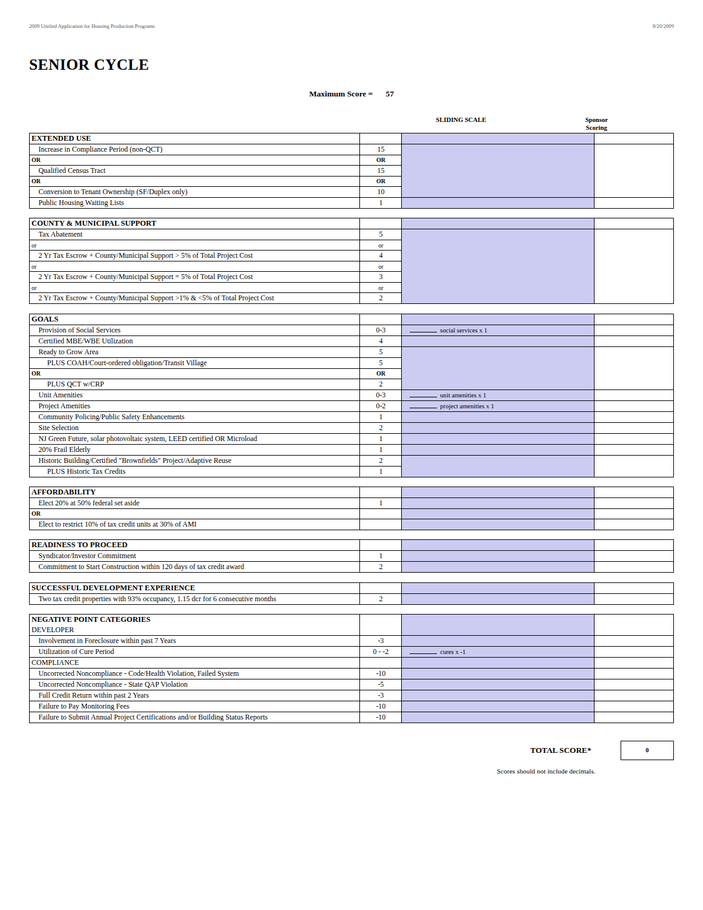2009 Unified Application for Housing Production Programs 8/20/2009
SENIOR CYCLE
Maximum Score =57
SLIDING SCALE Sponsor
Scoring
| EXTENDED USE | | | |
| Increase in Compliance Period (non-QCT) | 15 | | |
| OR | OR |
| Qualified Census Tract | 15 |
| OR | OR |
| Conversion to Tenant Ownership (SF/Duplex only) | 10 |
| Public Housing Waiting Lists | 1 | | |
| COUNTY & MUNICIPAL SUPPORT | | | |
| Tax Abatement | 5 | | |
| or | or |
| 2 Yr Tax Escrow + County/Municipal Support > 5% of Total Project Cost | 4 |
| or | or |
| 2 Yr Tax Escrow + County/Municipal Support = 5% of Total Project Cost | 3 |
| or | or |
| 2 Yr Tax Escrow + County/Municipal Support >1% & <5% of Total Project Cost | 2 |
| GOALS | | | |
| Provision of Social Services | 0-3 | social services x 1 | |
| Certified MBE/WBE Utilization | 4 | | |
| Ready to Grow Area | 5 | | |
| PLUS COAH/Court-ordered obligation/Transit Village | 5 |
| OR | OR |
| PLUS QCT w/CRP | 2 |
| Unit Amenities | 0-3 | unit amenities x 1 | |
| Project Amenities | 0-2 | project amenities x 1 | |
| Community Policing/Public Safety Enhancements | 1 | | |
| Site Selection | 2 | | |
| NJ Green Future, solar photovoltaic system, LEED certified OR Microload | 1 | | |
| 20% Frail Elderly | 1 | | |
| Historic Building/Certified "Brownfields" Project/Adaptive Reuse | 2 | | |
| PLUS Historic Tax Credits | 1 |
| AFFORDABILITY | | | |
| Elect 20% at 50% federal set aside | 1 | | |
| OR | | | |
| Elect to restrict 10% of tax credit units at 30% of AMI | | | |
| READINESS TO PROCEED | | | |
| Syndicator/Investor Commitment | 1 | | |
| Commitment to Start Construction within 120 days of tax credit award | 2 | | |
| SUCCESSFUL DEVELOPMENT EXPERIENCE | | | |
| Two tax credit properties with 93% occupancy, 1.15 dcr for 6 consecutive months | 2 | | |
| NEGATIVE POINT CATEGORIES | | | |
| DEVELOPER | |
| Involvement in Foreclosure within past 7 Years | -3 | | |
| Utilization of Cure Period | 0 - -2 | cures x -1 | |
| COMPLIANCE | | | |
| Uncorrected Noncompliance - Code/Health Violation, Failed System | -10 | | |
| Uncorrected Noncompliance - State QAP Violation | -5 | | |
| Full Credit Return within past 2 Years | -3 | | |
| Failure to Pay Monitoring Fees | -10 | | |
| Failure to Submit Annual Project Certifications and/or Building Status Reports | -10 | | |
TOTAL SCORE* 0
Scores should not include decimals.